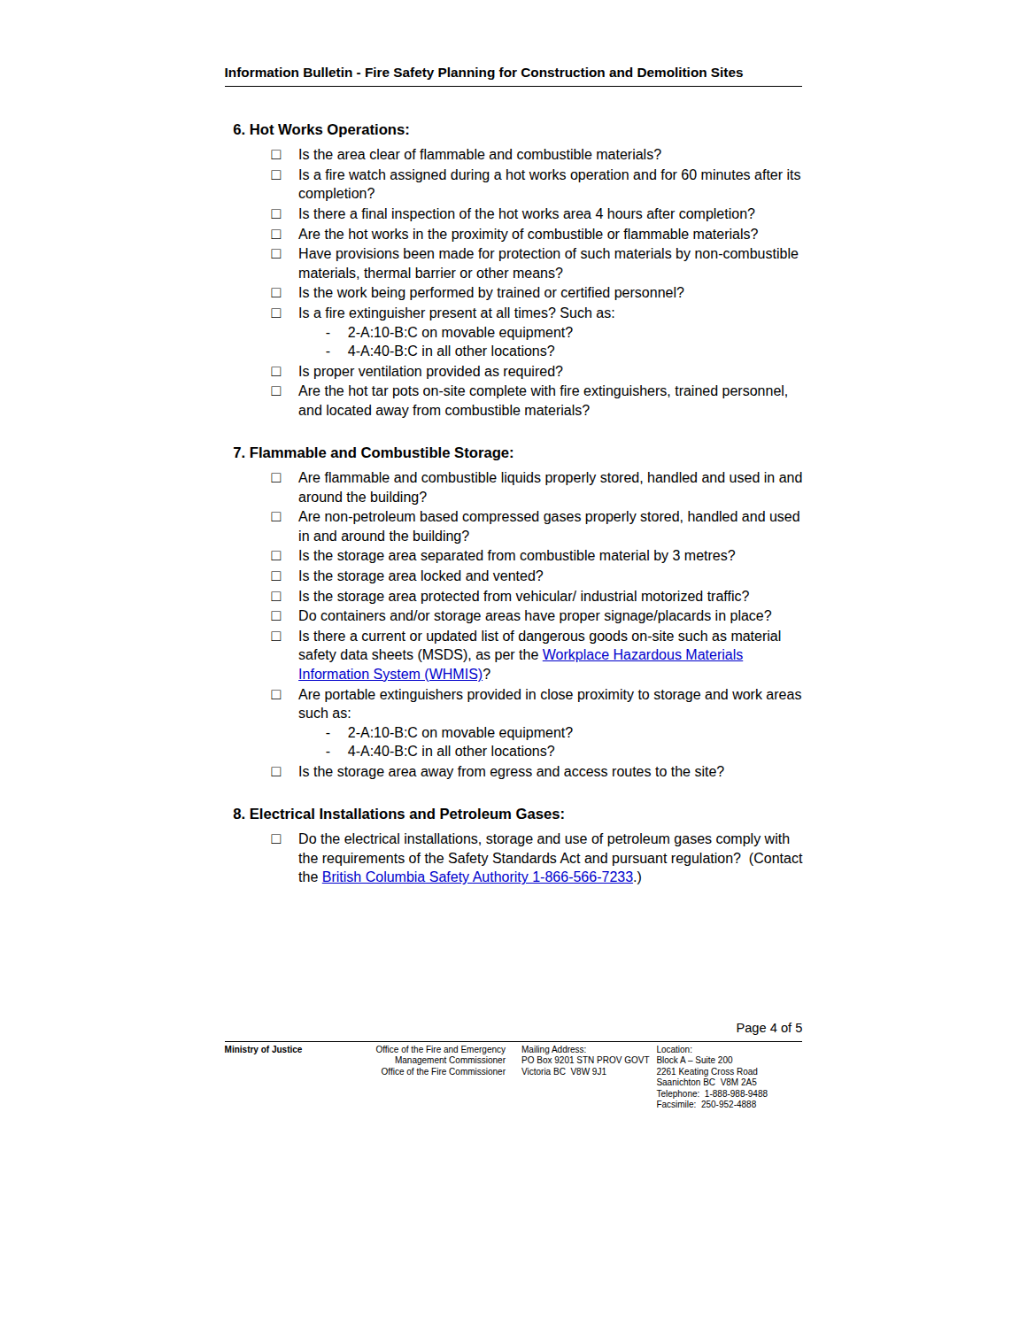Information Bulletin - Fire Safety Planning for Construction and Demolition Sites
6. Hot Works Operations:
Is the area clear of flammable and combustible materials?
Is a fire watch assigned during a hot works operation and for 60 minutes after its completion?
Is there a final inspection of the hot works area 4 hours after completion?
Are the hot works in the proximity of combustible or flammable materials?
Have provisions been made for protection of such materials by non-combustible materials, thermal barrier or other means?
Is the work being performed by trained or certified personnel?
Is a fire extinguisher present at all times? Such as:
2-A:10-B:C on movable equipment?
4-A:40-B:C in all other locations?
Is proper ventilation provided as required?
Are the hot tar pots on-site complete with fire extinguishers, trained personnel, and located away from combustible materials?
7. Flammable and Combustible Storage:
Are flammable and combustible liquids properly stored, handled and used in and around the building?
Are non-petroleum based compressed gases properly stored, handled and used in and around the building?
Is the storage area separated from combustible material by 3 metres?
Is the storage area locked and vented?
Is the storage area protected from vehicular/ industrial motorized traffic?
Do containers and/or storage areas have proper signage/placards in place?
Is there a current or updated list of dangerous goods on-site such as material safety data sheets (MSDS), as per the Workplace Hazardous Materials Information System (WHMIS)?
Are portable extinguishers provided in close proximity to storage and work areas such as:
2-A:10-B:C on movable equipment?
4-A:40-B:C in all other locations?
Is the storage area away from egress and access routes to the site?
8. Electrical Installations and Petroleum Gases:
Do the electrical installations, storage and use of petroleum gases comply with the requirements of the Safety Standards Act and pursuant regulation? (Contact the British Columbia Safety Authority 1-866-566-7233.)
Page 4 of 5
Ministry of Justice
Office of the Fire and Emergency
Management Commissioner
Office of the Fire Commissioner
Mailing Address:
PO Box 9201 STN PROV GOVT
Victoria BC V8W 9J1
Location:
Block A – Suite 200
2261 Keating Cross Road
Saanichton BC V8M 2A5
Telephone: 1-888-988-9488
Facsimile: 250-952-4888